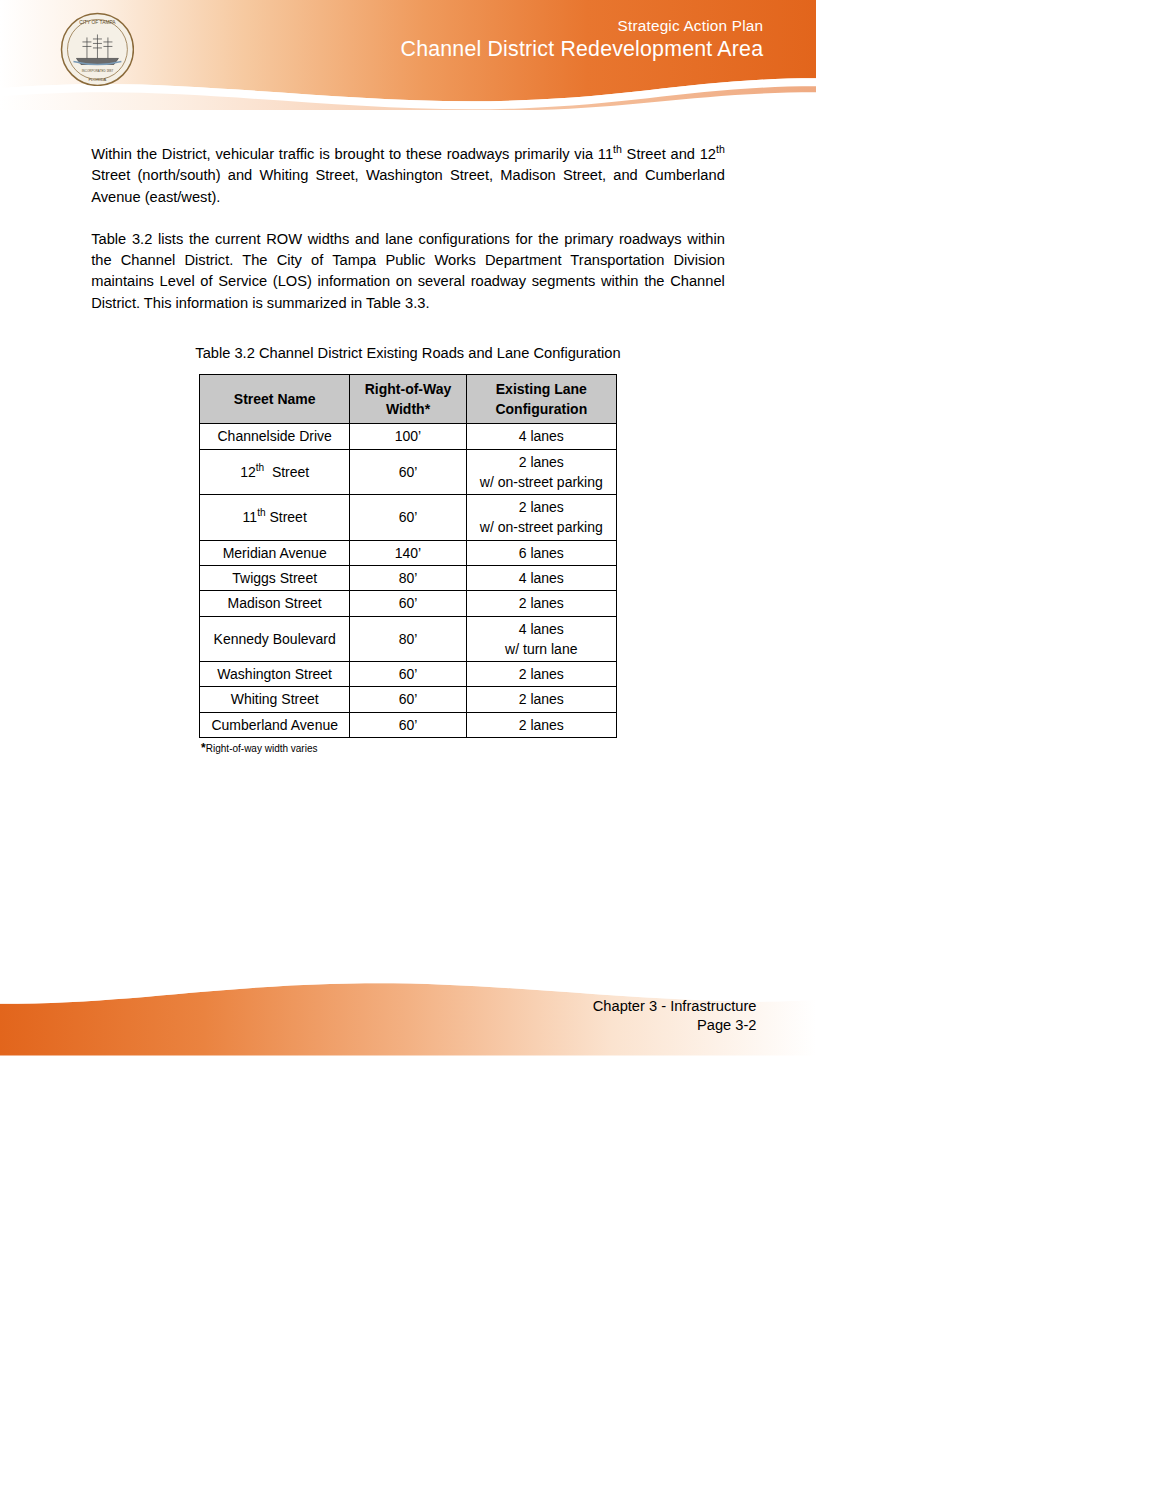Strategic Action Plan
Channel District Redevelopment Area
CITY OF TAMPA FLORIDA INCORPORATED 1887
Within the District, vehicular traffic is brought to these roadways primarily via 11th Street and 12th Street (north/south) and Whiting Street, Washington Street, Madison Street, and Cumberland Avenue (east/west).
Table 3.2 lists the current ROW widths and lane configurations for the primary roadways within the Channel District. The City of Tampa Public Works Department Transportation Division maintains Level of Service (LOS) information on several roadway segments within the Channel District. This information is summarized in Table 3.3.
Table 3.2 Channel District Existing Roads and Lane Configuration
| Street Name | Right-of-Way Width* | Existing Lane Configuration |
| --- | --- | --- |
| Channelside Drive | 100’ | 4 lanes |
| 12 th Street | 60’ | 2 lanes w/ on-street parking |
| 11 th Street | 60’ | 2 lanes w/ on-street parking |
| Meridian Avenue | 140’ | 6 lanes |
| Twiggs Street | 80’ | 4 lanes |
| Madison Street | 60’ | 2 lanes |
| Kennedy Boulevard | 80’ | 4 lanes w/ turn lane |
| Washington Street | 60’ | 2 lanes |
| Whiting Street | 60’ | 2 lanes |
| Cumberland Avenue | 60’ | 2 lanes |
*Right-of-way width varies
Chapter 3 - Infrastructure
Page 3-2